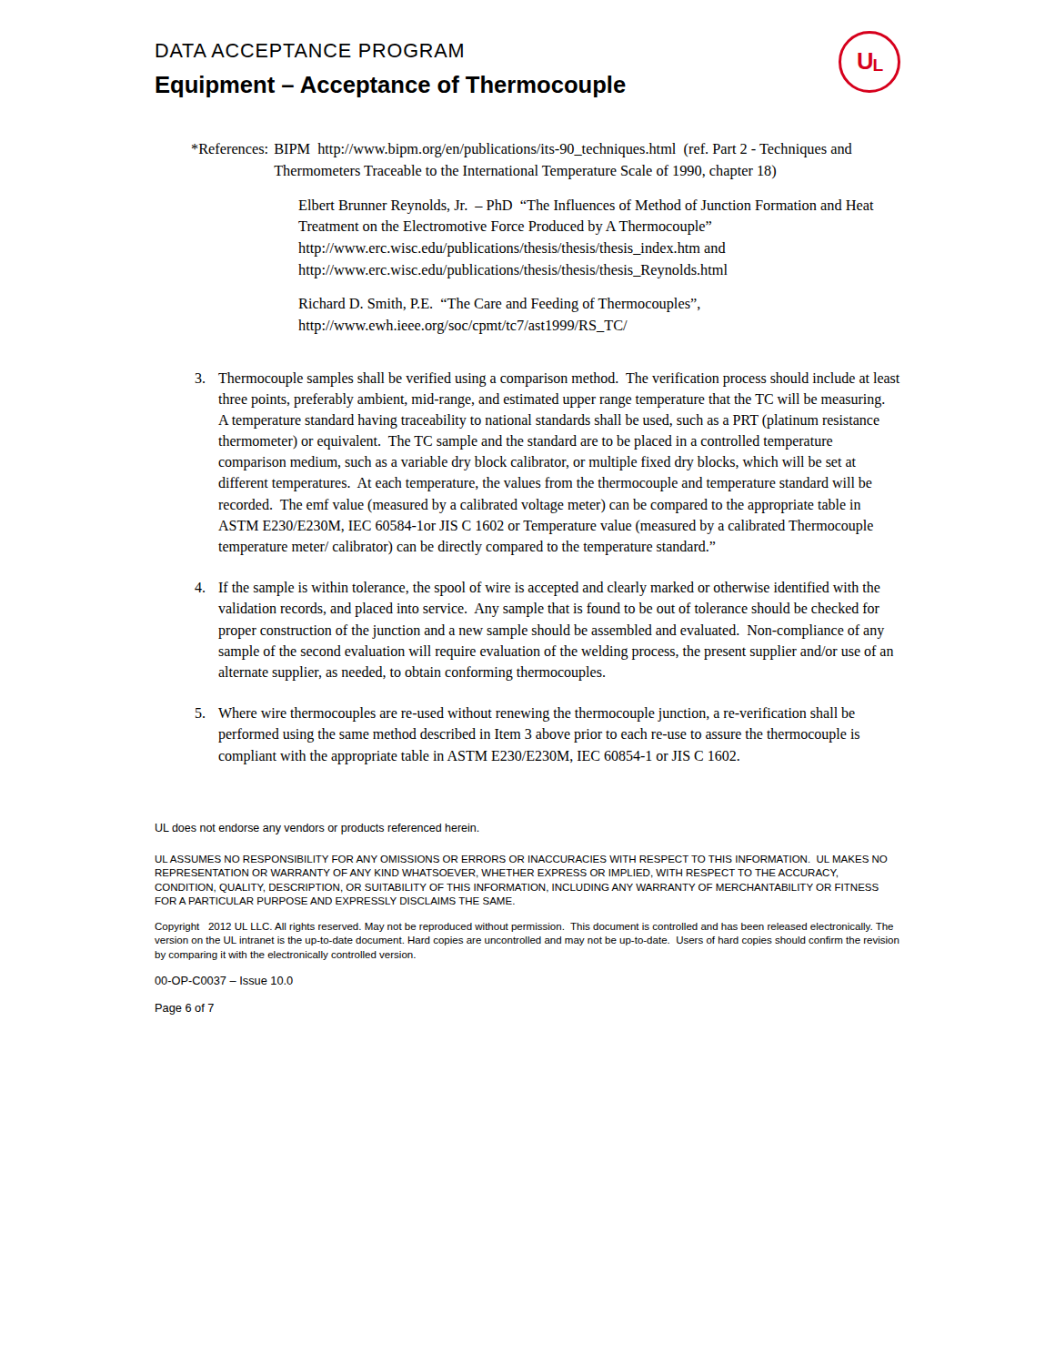DATA ACCEPTANCE PROGRAM
Equipment – Acceptance of Thermocouple
UL
*References: BIPM http://www.bipm.org/en/publications/its-90_techniques.html (ref. Part 2 - Techniques and Thermometers Traceable to the International Temperature Scale of 1990, chapter 18)
Elbert Brunner Reynolds, Jr. – PhD “The Influences of Method of Junction Formation and Heat Treatment on the Electromotive Force Produced by A Thermocouple” http://www.erc.wisc.edu/publications/thesis/thesis/thesis_index.htm and http://www.erc.wisc.edu/publications/thesis/thesis/thesis_Reynolds.html
Richard D. Smith, P.E. “The Care and Feeding of Thermocouples”, http://www.ewh.ieee.org/soc/cpmt/tc7/ast1999/RS_TC/
Thermocouple samples shall be verified using a comparison method. The verification process should include at least three points, preferably ambient, mid-range, and estimated upper range temperature that the TC will be measuring. A temperature standard having traceability to national standards shall be used, such as a PRT (platinum resistance thermometer) or equivalent. The TC sample and the standard are to be placed in a controlled temperature comparison medium, such as a variable dry block calibrator, or multiple fixed dry blocks, which will be set at different temperatures. At each temperature, the values from the thermocouple and temperature standard will be recorded. The emf value (measured by a calibrated voltage meter) can be compared to the appropriate table in ASTM E230/E230M, IEC 60584-1or JIS C 1602 or Temperature value (measured by a calibrated Thermocouple temperature meter/ calibrator) can be directly compared to the temperature standard.”
If the sample is within tolerance, the spool of wire is accepted and clearly marked or otherwise identified with the validation records, and placed into service. Any sample that is found to be out of tolerance should be checked for proper construction of the junction and a new sample should be assembled and evaluated. Non-compliance of any sample of the second evaluation will require evaluation of the welding process, the present supplier and/or use of an alternate supplier, as needed, to obtain conforming thermocouples.
Where wire thermocouples are re-used without renewing the thermocouple junction, a re-verification shall be performed using the same method described in Item 3 above prior to each re-use to assure the thermocouple is compliant with the appropriate table in ASTM E230/E230M, IEC 60854-1 or JIS C 1602.
UL does not endorse any vendors or products referenced herein.
UL assumes no responsibility for any omissions or errors or inaccuracies with respect to this information. UL makes no representation or warranty of any kind whatsoever, whether express or implied, with respect to the accuracy, condition, quality, description, or suitability of this information, including any warranty of merchantability or fitness for a particular purpose and expressly disclaims the same.
Copyright 2012 UL LLC. All rights reserved. May not be reproduced without permission. This document is controlled and has been released electronically. The version on the UL intranet is the up-to-date document. Hard copies are uncontrolled and may not be up-to-date. Users of hard copies should confirm the revision by comparing it with the electronically controlled version.
00-OP-C0037 – Issue 10.0
Page 6 of 7